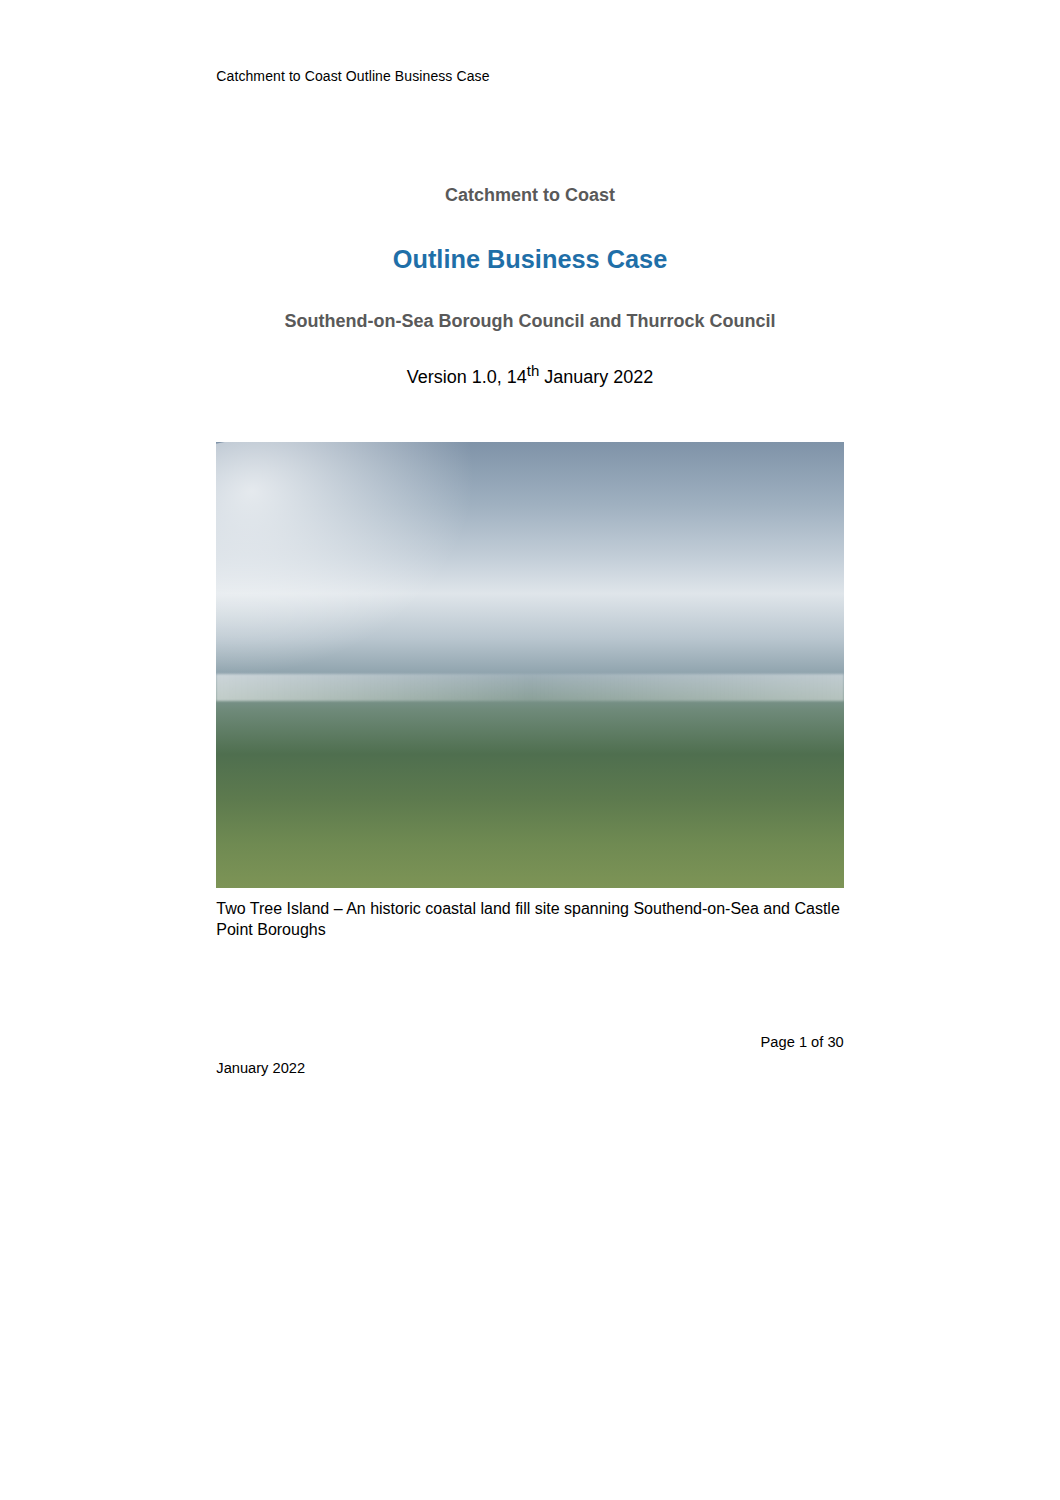Catchment to Coast Outline Business Case
Catchment to Coast
Outline Business Case
Southend-on-Sea Borough Council and Thurrock Council
Version 1.0, 14th January 2022
Two Tree Island – An historic coastal land fill site spanning Southend-on-Sea and Castle Point Boroughs
Page 1 of 30
January 2022